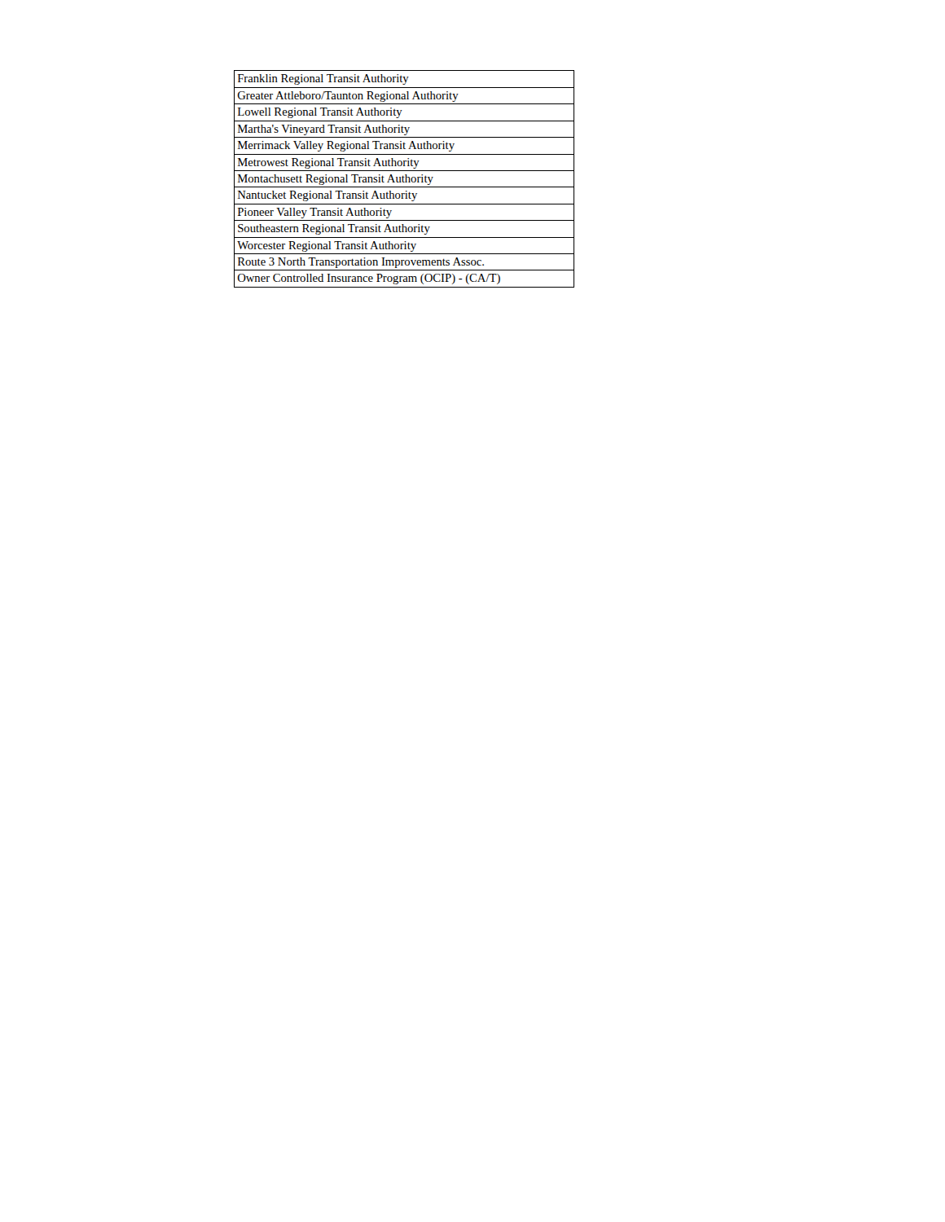| Franklin Regional Transit Authority |
| Greater Attleboro/Taunton Regional Authority |
| Lowell Regional Transit Authority |
| Martha's Vineyard Transit Authority |
| Merrimack Valley Regional Transit Authority |
| Metrowest Regional Transit Authority |
| Montachusett Regional Transit Authority |
| Nantucket Regional Transit Authority |
| Pioneer Valley Transit Authority |
| Southeastern Regional Transit Authority |
| Worcester Regional Transit Authority |
| Route 3 North Transportation Improvements Assoc. |
| Owner Controlled Insurance Program (OCIP) - (CA/T) |